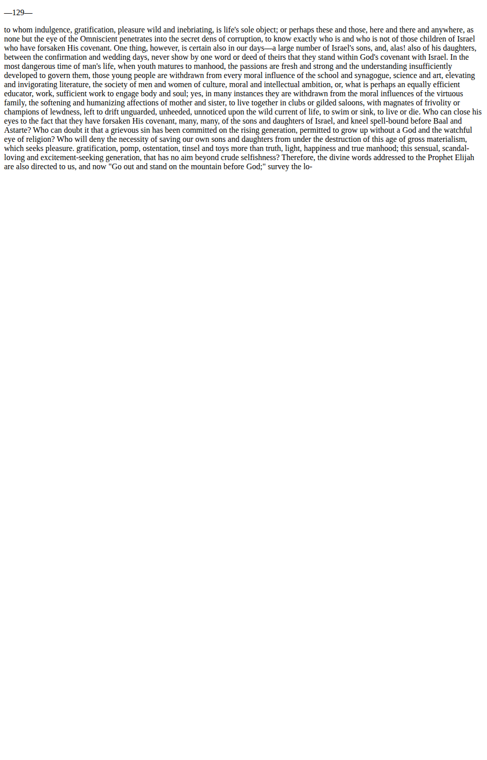—129—
to whom indulgence, gratification, pleasure wild and inebriating, is life's sole object; or perhaps these and those, here and there and anywhere, as none but the eye of the Omniscient penetrates into the secret dens of corruption, to know exactly who is and who is not of those children of Israel who have forsaken His covenant. One thing, however, is certain also in our days—a large number of Israel's sons, and, alas! also of his daughters, between the confirmation and wedding days, never show by one word or deed of theirs that they stand within God's covenant with Israel. In the most dangerous time of man's life, when youth matures to manhood, the passions are fresh and strong and the understanding insufficiently developed to govern them, those young people are withdrawn from every moral influence of the school and synagogue, science and art, elevating and invigorating literature, the society of men and women of culture, moral and intellectual ambition, or, what is perhaps an equally efficient educator, work, sufficient work to engage body and soul; yes, in many instances they are withdrawn from the moral influences of the virtuous family, the softening and humanizing affections of mother and sister, to live together in clubs or gilded saloons, with magnates of frivolity or champions of lewdness, left to drift unguarded, unheeded, unnoticed upon the wild current of life, to swim or sink, to live or die. Who can close his eyes to the fact that they have forsaken His covenant, many, many, of the sons and daughters of Israel, and kneel spell-bound before Baal and Astarte? Who can doubt it that a grievous sin has been committed on the rising generation, permitted to grow up without a God and the watchful eye of religion? Who will deny the necessity of saving our own sons and daughters from under the destruction of this age of gross materialism, which seeks pleasure. gratification, pomp, ostentation, tinsel and toys more than truth, light, happiness and true manhood; this sensual, scandal-loving and excitement-seeking generation, that has no aim beyond crude selfishness? Therefore, the divine words addressed to the Prophet Elijah are also directed to us, and now "Go out and stand on the mountain before God;" survey the lo-